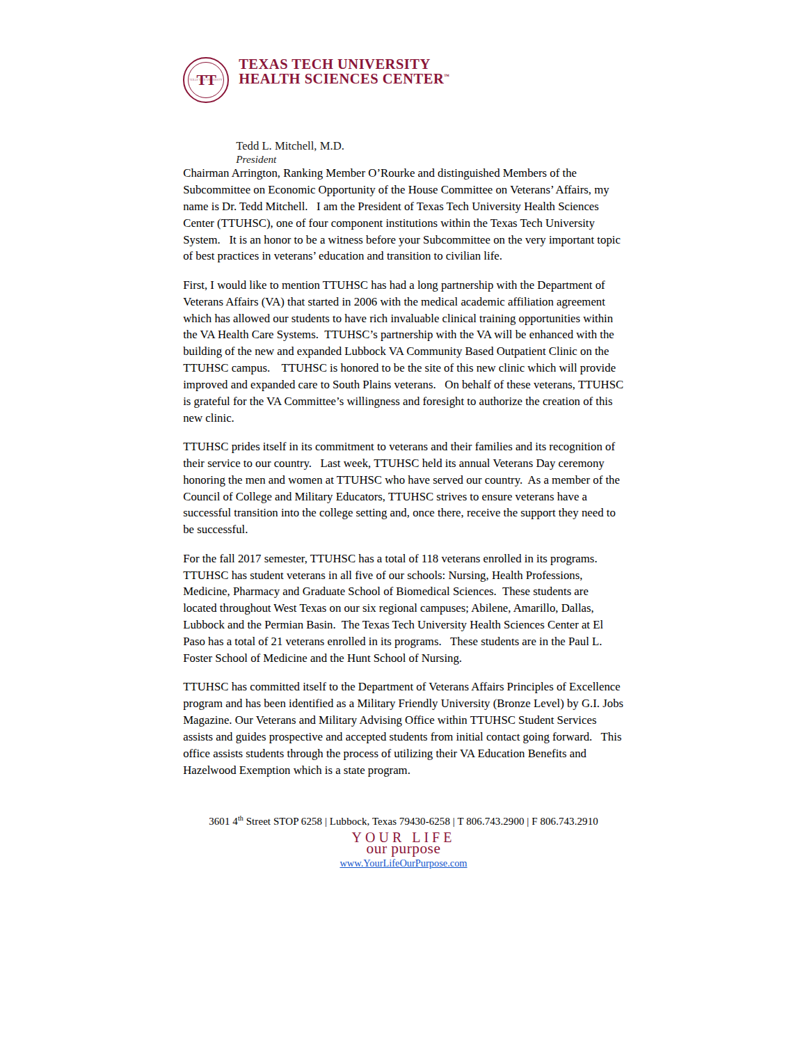Texas Tech University Health Sciences Center
Texas Tech University
Health Sciences Center™
Tedd L. Mitchell, M.D.
President
Chairman Arrington, Ranking Member O’Rourke and distinguished Members of the Subcommittee on Economic Opportunity of the House Committee on Veterans’ Affairs, my name is Dr. Tedd Mitchell. I am the President of Texas Tech University Health Sciences Center (TTUHSC), one of four component institutions within the Texas Tech University System. It is an honor to be a witness before your Subcommittee on the very important topic of best practices in veterans’ education and transition to civilian life.
First, I would like to mention TTUHSC has had a long partnership with the Department of Veterans Affairs (VA) that started in 2006 with the medical academic affiliation agreement which has allowed our students to have rich invaluable clinical training opportunities within the VA Health Care Systems. TTUHSC’s partnership with the VA will be enhanced with the building of the new and expanded Lubbock VA Community Based Outpatient Clinic on the TTUHSC campus. TTUHSC is honored to be the site of this new clinic which will provide improved and expanded care to South Plains veterans. On behalf of these veterans, TTUHSC is grateful for the VA Committee’s willingness and foresight to authorize the creation of this new clinic.
TTUHSC prides itself in its commitment to veterans and their families and its recognition of their service to our country. Last week, TTUHSC held its annual Veterans Day ceremony honoring the men and women at TTUHSC who have served our country. As a member of the Council of College and Military Educators, TTUHSC strives to ensure veterans have a successful transition into the college setting and, once there, receive the support they need to be successful.
For the fall 2017 semester, TTUHSC has a total of 118 veterans enrolled in its programs. TTUHSC has student veterans in all five of our schools: Nursing, Health Professions, Medicine, Pharmacy and Graduate School of Biomedical Sciences. These students are located throughout West Texas on our six regional campuses; Abilene, Amarillo, Dallas, Lubbock and the Permian Basin. The Texas Tech University Health Sciences Center at El Paso has a total of 21 veterans enrolled in its programs. These students are in the Paul L. Foster School of Medicine and the Hunt School of Nursing.
TTUHSC has committed itself to the Department of Veterans Affairs Principles of Excellence program and has been identified as a Military Friendly University (Bronze Level) by G.I. Jobs Magazine. Our Veterans and Military Advising Office within TTUHSC Student Services assists and guides prospective and accepted students from initial contact going forward. This office assists students through the process of utilizing their VA Education Benefits and Hazelwood Exemption which is a state program.
3601 4th Street STOP 6258 | Lubbock, Texas 79430-6258 | T 806.743.2900 | F 806.743.2910
Your Life our purpose
www.YourLifeOurPurpose.com